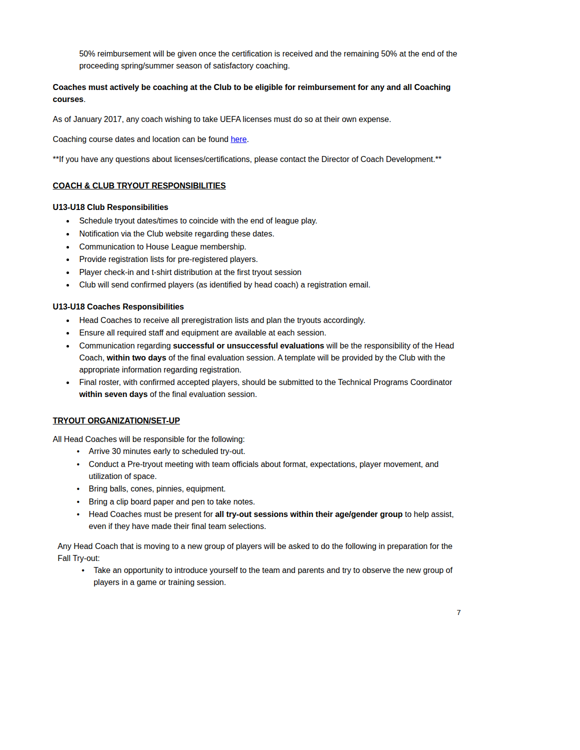50% reimbursement will be given once the certification is received and the remaining 50% at the end of the proceeding spring/summer season of satisfactory coaching.
Coaches must actively be coaching at the Club to be eligible for reimbursement for any and all Coaching courses.
As of January 2017, any coach wishing to take UEFA licenses must do so at their own expense.
Coaching course dates and location can be found here.
**If you have any questions about licenses/certifications, please contact the Director of Coach Development.**
COACH & CLUB TRYOUT RESPONSIBILITIES
U13-U18 Club Responsibilities
Schedule tryout dates/times to coincide with the end of league play.
Notification via the Club website regarding these dates.
Communication to House League membership.
Provide registration lists for pre-registered players.
Player check-in and t-shirt distribution at the first tryout session
Club will send confirmed players (as identified by head coach) a registration email.
U13-U18 Coaches Responsibilities
Head Coaches to receive all preregistration lists and plan the tryouts accordingly.
Ensure all required staff and equipment are available at each session.
Communication regarding successful or unsuccessful evaluations will be the responsibility of the Head Coach, within two days of the final evaluation session. A template will be provided by the Club with the appropriate information regarding registration.
Final roster, with confirmed accepted players, should be submitted to the Technical Programs Coordinator within seven days of the final evaluation session.
TRYOUT ORGANIZATION/SET-UP
All Head Coaches will be responsible for the following:
Arrive 30 minutes early to scheduled try-out.
Conduct a Pre-tryout meeting with team officials about format, expectations, player movement, and utilization of space.
Bring balls, cones, pinnies, equipment.
Bring a clip board paper and pen to take notes.
Head Coaches must be present for all try-out sessions within their age/gender group to help assist, even if they have made their final team selections.
Any Head Coach that is moving to a new group of players will be asked to do the following in preparation for the Fall Try-out:
Take an opportunity to introduce yourself to the team and parents and try to observe the new group of players in a game or training session.
7